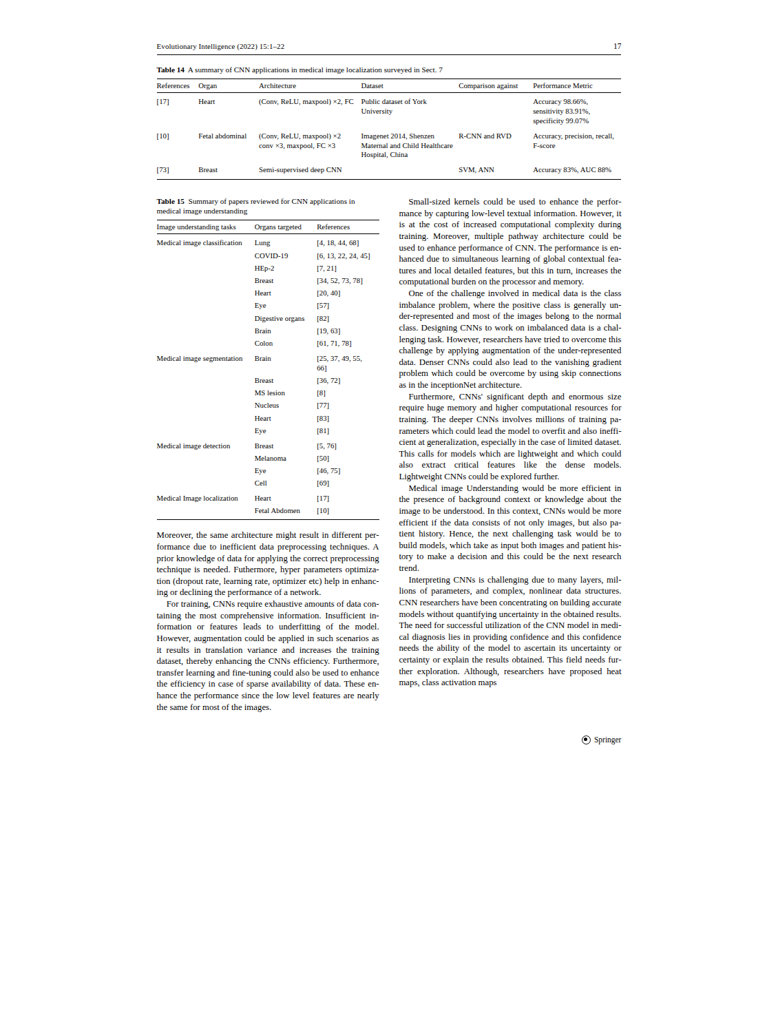Evolutionary Intelligence (2022) 15:1–22
17
Table 14 A summary of CNN applications in medical image localization surveyed in Sect. 7
| References | Organ | Architecture | Dataset | Comparison against | Performance Metric |
| --- | --- | --- | --- | --- | --- |
| [17] | Heart | (Conv, ReLU, maxpool) ×2, FC | Public dataset of York University | | Accuracy 98.66%, sensitivity 83.91%, specificity 99.07% |
| [10] | Fetal abdominal | (Conv, ReLU, maxpool) ×2 conv ×3, maxpool, FC ×3 | Imagenet 2014, Shenzen Maternal and Child Healthcare Hospital, China | R-CNN and RVD | Accuracy, precision, recall, F-score |
| [73] | Breast | Semi-supervised deep CNN | | SVM, ANN | Accuracy 83%, AUC 88% |
Table 15 Summary of papers reviewed for CNN applications in medical image understanding
| Image understanding tasks | Organs targeted | References |
| --- | --- | --- |
| Medical image classification | Lung | [4, 18, 44, 68] |
| | COVID-19 | [6, 13, 22, 24, 45] |
| | HEp-2 | [7, 21] |
| | Breast | [34, 52, 73, 78] |
| | Heart | [20, 40] |
| | Eye | [57] |
| | Digestive organs | [82] |
| | Brain | [19, 63] |
| | Colon | [61, 71, 78] |
| Medical image segmentation | Brain | [25, 37, 49, 55, 66] |
| | Breast | [36, 72] |
| | MS lesion | [8] |
| | Nucleus | [77] |
| | Heart | [83] |
| | Eye | [81] |
| Medical image detection | Breast | [5, 76] |
| | Melanoma | [50] |
| | Eye | [46, 75] |
| | Cell | [69] |
| Medical Image localization | Heart | [17] |
| | Fetal Abdomen | [10] |
Moreover, the same architecture might result in different performance due to inefficient data preprocessing techniques. A prior knowledge of data for applying the correct preprocessing technique is needed. Futhermore, hyper parameters optimization (dropout rate, learning rate, optimizer etc) help in enhancing or declining the performance of a network.
For training, CNNs require exhaustive amounts of data containing the most comprehensive information. Insufficient information or features leads to underfitting of the model. However, augmentation could be applied in such scenarios as it results in translation variance and increases the training dataset, thereby enhancing the CNNs efficiency. Furthermore, transfer learning and fine-tuning could also be used to enhance the efficiency in case of sparse availability of data. These enhance the performance since the low level features are nearly the same for most of the images.
Small-sized kernels could be used to enhance the performance by capturing low-level textual information. However, it is at the cost of increased computational complexity during training. Moreover, multiple pathway architecture could be used to enhance performance of CNN. The performance is enhanced due to simultaneous learning of global contextual features and local detailed features, but this in turn, increases the computational burden on the processor and memory.
One of the challenge involved in medical data is the class imbalance problem, where the positive class is generally under-represented and most of the images belong to the normal class. Designing CNNs to work on imbalanced data is a challenging task. However, researchers have tried to overcome this challenge by applying augmentation of the under-represented data. Denser CNNs could also lead to the vanishing gradient problem which could be overcome by using skip connections as in the inceptionNet architecture.
Furthermore, CNNs' significant depth and enormous size require huge memory and higher computational resources for training. The deeper CNNs involves millions of training parameters which could lead the model to overfit and also inefficient at generalization, especially in the case of limited dataset. This calls for models which are lightweight and which could also extract critical features like the dense models. Lightweight CNNs could be explored further.
Medical image Understanding would be more efficient in the presence of background context or knowledge about the image to be understood. In this context, CNNs would be more efficient if the data consists of not only images, but also patient history. Hence, the next challenging task would be to build models, which take as input both images and patient history to make a decision and this could be the next research trend.
Interpreting CNNs is challenging due to many layers, millions of parameters, and complex, nonlinear data structures. CNN researchers have been concentrating on building accurate models without quantifying uncertainty in the obtained results. The need for successful utilization of the CNN model in medical diagnosis lies in providing confidence and this confidence needs the ability of the model to ascertain its uncertainty or certainty or explain the results obtained. This field needs further exploration. Although, researchers have proposed heat maps, class activation maps
Springer